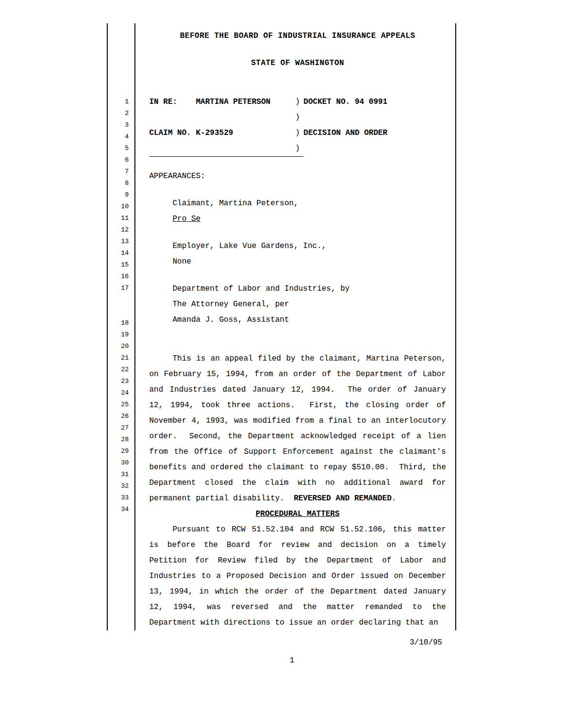1
2
3
4
5
6
7
8
9
10
11
12
13
14
15
16
17
18
19
20
21
22
23
24
25
26
27
28
29
30
31
32
33
34
BEFORE THE BOARD OF INDUSTRIAL INSURANCE APPEALS
STATE OF WASHINGTON
| IN RE: MARTINA PETERSON | ) | DOCKET NO. 94 0991 |
| | ) | |
| CLAIM NO. K-293529 | ) | DECISION AND ORDER |
| | ) | |
APPEARANCES:
Claimant, Martina Peterson,
Pro Se
Employer, Lake Vue Gardens, Inc.,
None
Department of Labor and Industries, by
The Attorney General, per
Amanda J. Goss, Assistant
This is an appeal filed by the claimant, Martina Peterson, on February 15, 1994, from an order of the Department of Labor and Industries dated January 12, 1994. The order of January 12, 1994, took three actions. First, the closing order of November 4, 1993, was modified from a final to an interlocutory order. Second, the Department acknowledged receipt of a lien from the Office of Support Enforcement against the claimant's benefits and ordered the claimant to repay $510.00. Third, the Department closed the claim with no additional award for permanent partial disability. REVERSED AND REMANDED.
PROCEDURAL MATTERS
Pursuant to RCW 51.52.104 and RCW 51.52.106, this matter is before the Board for review and decision on a timely Petition for Review filed by the Department of Labor and Industries to a Proposed Decision and Order issued on December 13, 1994, in which the order of the Department dated January 12, 1994, was reversed and the matter remanded to the Department with directions to issue an order declaring that an
3/10/95
1